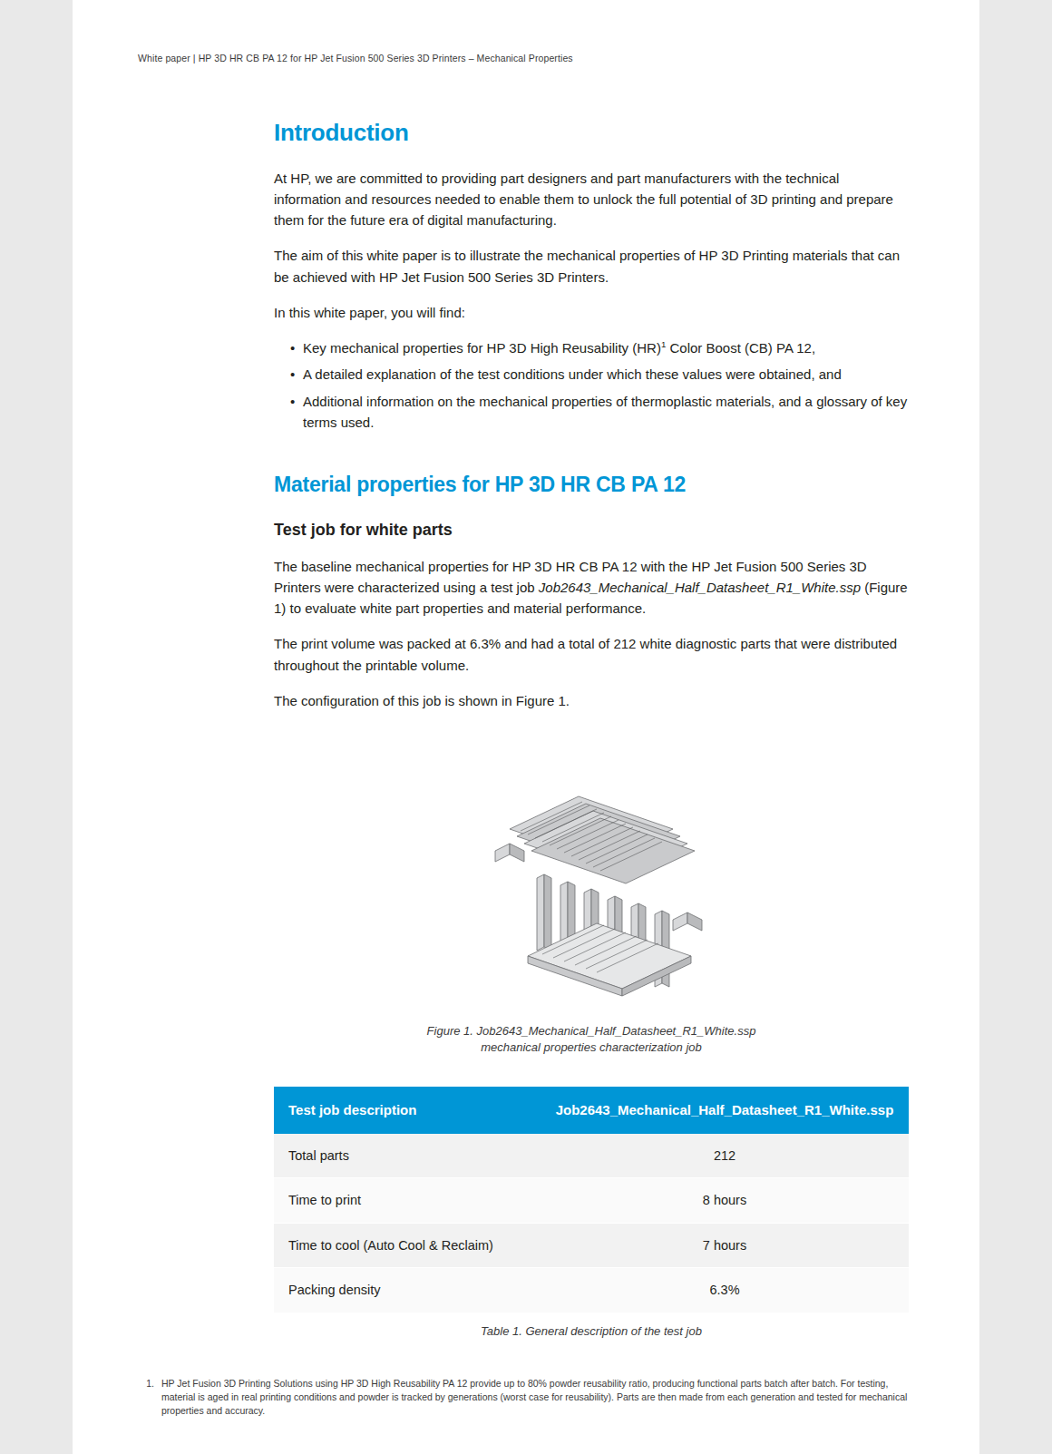White paper | HP 3D HR CB PA 12 for HP Jet Fusion 500 Series 3D Printers – Mechanical Properties
Introduction
At HP, we are committed to providing part designers and part manufacturers with the technical information and resources needed to enable them to unlock the full potential of 3D printing and prepare them for the future era of digital manufacturing.
The aim of this white paper is to illustrate the mechanical properties of HP 3D Printing materials that can be achieved with HP Jet Fusion 500 Series 3D Printers.
In this white paper, you will find:
Key mechanical properties for HP 3D High Reusability (HR)1 Color Boost (CB) PA 12,
A detailed explanation of the test conditions under which these values were obtained, and
Additional information on the mechanical properties of thermoplastic materials, and a glossary of key terms used.
Material properties for HP 3D HR CB PA 12
Test job for white parts
The baseline mechanical properties for HP 3D HR CB PA 12 with the HP Jet Fusion 500 Series 3D Printers were characterized using a test job Job2643_Mechanical_Half_Datasheet_R1_White.ssp (Figure 1) to evaluate white part properties and material performance.
The print volume was packed at 6.3% and had a total of 212 white diagnostic parts that were distributed throughout the printable volume.
The configuration of this job is shown in Figure 1.
Figure 1. Job2643_Mechanical_Half_Datasheet_R1_White.ssp
mechanical properties characterization job
| Test job description | Job2643_Mechanical_Half_Datasheet_R1_White.ssp |
| --- | --- |
| Total parts | 212 |
| Time to print | 8 hours |
| Time to cool (Auto Cool & Reclaim) | 7 hours |
| Packing density | 6.3% |
Table 1. General description of the test job
1.
HP Jet Fusion 3D Printing Solutions using HP 3D High Reusability PA 12 provide up to 80% powder reusability ratio, producing functional parts batch after batch. For testing, material is aged in real printing conditions and powder is tracked by generations (worst case for reusability). Parts are then made from each generation and tested for mechanical properties and accuracy.